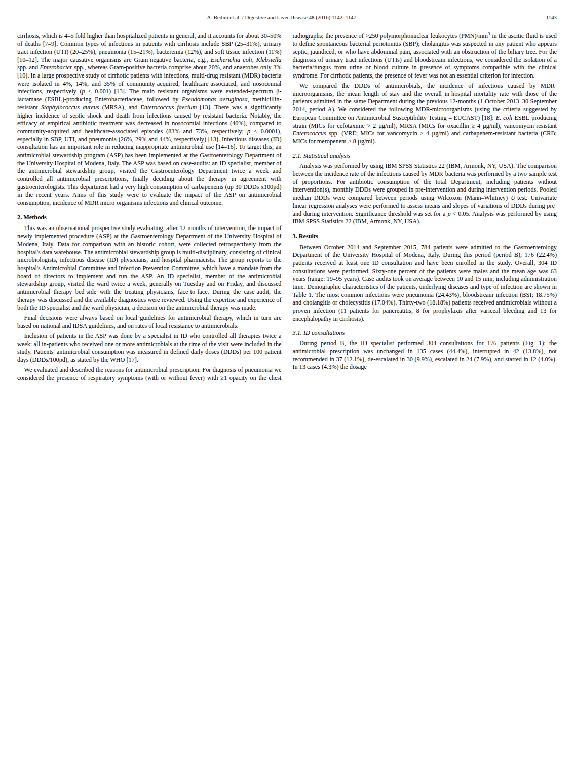1143 A. Bedini et al. / Digestive and Liver Disease 48 (2016) 1142–1147
cirrhosis, which is 4–5 fold higher than hospitalized patients in general, and it accounts for about 30–50% of deaths [7–9]. Common types of infections in patients with cirrhosis include SBP (25–31%), urinary tract infection (UTI) (20–25%), pneumonia (15–21%), bacteremia (12%), and soft tissue infection (11%) [10–12]. The major causative organisms are Gram-negative bacteria, e.g., Escherichia coli, Klebsiella spp. and Enterobacter spp., whereas Gram-positive bacteria comprise about 20%, and anaerobes only 3% [10]. In a large prospective study of cirrhotic patients with infections, multi-drug resistant (MDR) bacteria were isolated in 4%, 14%, and 35% of community-acquired, healthcare-associated, and nosocomial infections, respectively (p < 0.001) [13]. The main resistant organisms were extended-spectrum β-lactamase (ESBL)-producing Enterobacteriaceae, followed by Pseudomonas aeruginosa, methicillin-resistant Staphylococcus aureus (MRSA), and Enterococcus faecium [13]. There was a significantly higher incidence of septic shock and death from infections caused by resistant bacteria. Notably, the efficacy of empirical antibiotic treatment was decreased in nosocomial infections (40%), compared to community-acquired and healthcare-associated episodes (83% and 73%, respectively; p < 0.0001), especially in SBP, UTI, and pneumonia (26%, 29% and 44%, respectively) [13]. Infectious diseases (ID) consultation has an important role in reducing inappropriate antimicrobial use [14–16]. To target this, an antimicrobial stewardship program (ASP) has been implemented at the Gastroenterology Department of the University Hospital of Modena, Italy. The ASP was based on case-audits: an ID specialist, member of the antimicrobial stewardship group, visited the Gastroenterology Department twice a week and controlled all antimicrobial prescriptions, finally deciding about the therapy in agreement with gastroenterologists. This department had a very high consumption of carbapenems (up 30 DDDs x100pd) in the recent years. Aims of this study were to evaluate the impact of the ASP on antimicrobial consumption, incidence of MDR micro-organisms infections and clinical outcome.
2. Methods
This was an observational prospective study evaluating, after 12 months of intervention, the impact of newly implemented procedure (ASP) at the Gastroenterology Department of the University Hospital of Modena, Italy. Data for comparison with an historic cohort, were collected retrospectively from the hospital's data warehouse. The antimicrobial stewardship group is multi-disciplinary, consisting of clinical microbiologists, infectious disease (ID) physicians, and hospital pharmacists. The group reports to the hospital's Antimicrobial Committee and Infection Prevention Committee, which have a mandate from the board of directors to implement and run the ASP. An ID specialist, member of the antimicrobial stewardship group, visited the ward twice a week, generally on Tuesday and on Friday, and discussed antimicrobial therapy bed-side with the treating physicians, face-to-face. During the case-audit, the therapy was discussed and the available diagnostics were reviewed. Using the expertise and experience of both the ID specialist and the ward physician, a decision on the antimicrobial therapy was made.
Final decisions were always based on local guidelines for antimicrobial therapy, which in turn are based on national and IDSA guidelines, and on rates of local resistance to antimicrobials.
Inclusion of patients in the ASP was done by a specialist in ID who controlled all therapies twice a week: all in-patients who received one or more antimicrobials at the time of the visit were included in the study. Patients' antimicrobial consumption was measured in defined daily doses (DDDs) per 100 patient days (DDDs/100pd), as stated by the WHO [17].
We evaluated and described the reasons for antimicrobial prescription. For diagnosis of pneumonia we considered the presence of respiratory symptoms (with or without fever) with ≥1 opacity on the chest radiographs; the presence of >250 polymorphonuclear leukocytes (PMN)/mm3 in the ascitic fluid is used to define spontaneous bacterial periotonitis (SBP); cholangitis was suspected in any patient who appears septic, jaundiced, or who have abdominal pain, associated with an obstruction of the biliary tree. For the diagnosis of urinary tract infections (UTIs) and bloodstream infections, we considered the isolation of a bacteria/fungus from urine or blood culture in presence of symptoms compatible with the clinical syndrome. For cirrhotic patients, the presence of fever was not an essential criterion for infection.
We compared the DDDs of antimicrobials, the incidence of infections caused by MDR-microorganisms, the mean length of stay and the overall in-hospital mortality rate with those of the patients admitted in the same Department during the previous 12-months (1 October 2013–30 September 2014, period A). We considered the following MDR-microorganisms (using the criteria suggested by European Committee on Antimicrobial Susceptibility Testing – EUCAST) [18]: E. coli ESBL-producing strain (MICs for cefotaxime > 2 µg/ml), MRSA (MICs for oxacillin ≥ 4 µg/ml), vancomycin-resistant Enterococcus spp. (VRE; MICs for vancomycin ≥ 4 µg/ml) and carbapenem-resistant bacteria (CRB; MICs for meropenem > 8 µg/ml).
2.1. Statistical analysis
Analysis was performed by using IBM SPSS Statistics 22 (IBM, Armonk, NY, USA). The comparison between the incidence rate of the infections caused by MDR-bacteria was performed by a two-sample test of proportions. For antibiotic consumption of the total Department, including patients without intervention(s), monthly DDDs were grouped in pre-intervention and during intervention periods. Pooled median DDDs were compared between periods using Wilcoxon (Mann–Whitney) U-test. Univariate linear regression analyses were performed to assess means and slopes of variations of DDDs during pre- and during intervention. Significance threshold was set for a p < 0.05. Analysis was performed by using IBM SPSS Statistics 22 (IBM, Armonk, NY, USA).
3. Results
Between October 2014 and September 2015, 784 patients were admitted to the Gastroenterology Department of the University Hospital of Modena, Italy. During this period (period B), 176 (22.4%) patients received at least one ID consultation and have been enrolled in the study. Overall, 304 ID consultations were performed. Sixty-one percent of the patients were males and the mean age was 63 years (range: 19–95 years). Case-audits took on average between 10 and 15 min, including administration time. Demographic characteristics of the patients, underlying diseases and type of infection are shown in Table 1. The most common infections were pneumonia (24.43%), bloodstream infection (BSI; 18.75%) and cholangitis or cholecystitis (17.04%). Thirty-two (18.18%) patients received antimicrobials without a proven infection (11 patients for pancreatitis, 8 for prophylaxis after variceal bleeding and 13 for encephalopathy in cirrhosis).
3.1. ID consultations
During period B, the ID specialist performed 304 consultations for 176 patients (Fig. 1): the antimicrobial prescription was unchanged in 135 cases (44.4%), interrupted in 42 (13.8%), not recommended in 37 (12.1%), de-escalated in 30 (9.9%), escalated in 24 (7.9%), and started in 12 (4.0%). In 13 cases (4.3%) the dosage